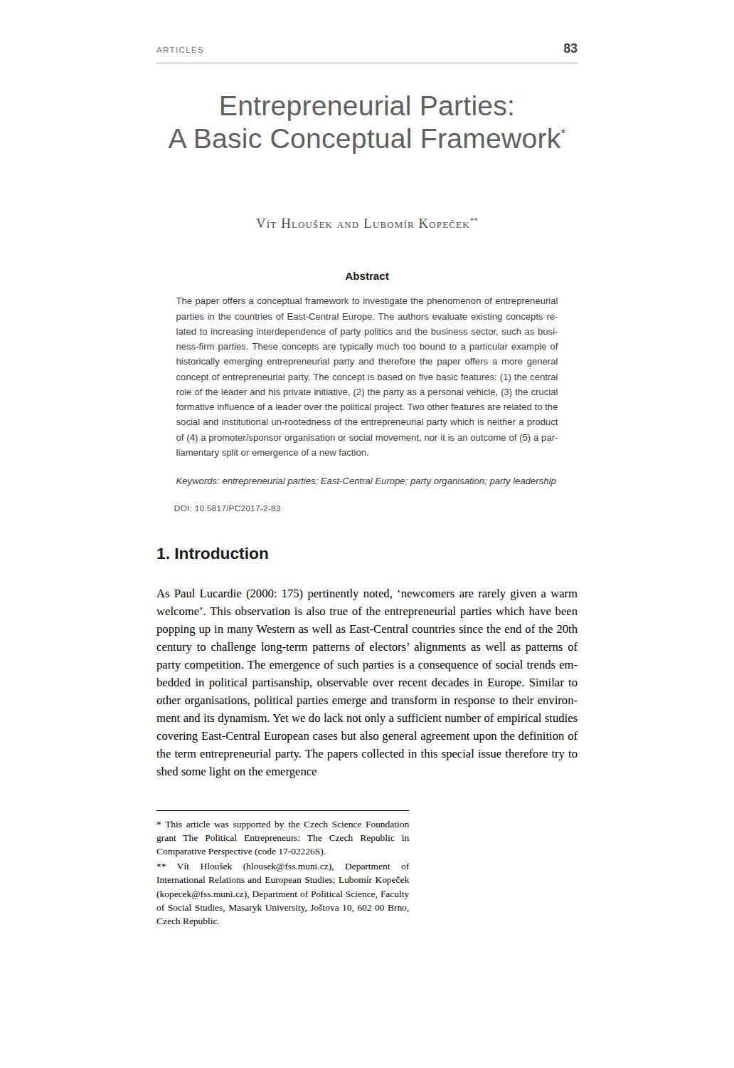Articles 83
Entrepreneurial Parties:
A Basic Conceptual Framework*
Vít Hloušek and Lubomír Kopeček**
Abstract
The paper offers a conceptual framework to investigate the phenomenon of entrepreneurial parties in the countries of East-Central Europe. The authors evaluate existing concepts related to increasing interdependence of party politics and the business sector, such as business-firm parties. These concepts are typically much too bound to a particular example of historically emerging entrepreneurial party and therefore the paper offers a more general concept of entrepreneurial party. The concept is based on five basic features: (1) the central role of the leader and his private initiative, (2) the party as a personal vehicle, (3) the crucial formative influence of a leader over the political project. Two other features are related to the social and institutional un-rootedness of the entrepreneurial party which is neither a product of (4) a promoter/sponsor organisation or social movement, nor it is an outcome of (5) a parliamentary split or emergence of a new faction.
Keywords: entrepreneurial parties; East-Central Europe; party organisation; party leadership
DOI: 10.5817/PC2017-2-83
1. Introduction
As Paul Lucardie (2000: 175) pertinently noted, ‘newcomers are rarely given a warm welcome’. This observation is also true of the entrepreneurial parties which have been popping up in many Western as well as East-Central countries since the end of the 20th century to challenge long-term patterns of electors’ alignments as well as patterns of party competition. The emergence of such parties is a consequence of social trends embedded in political partisanship, observable over recent decades in Europe. Similar to other organisations, political parties emerge and transform in response to their environment and its dynamism. Yet we do lack not only a sufficient number of empirical studies covering East-Central European cases but also general agreement upon the definition of the term entrepreneurial party. The papers collected in this special issue therefore try to shed some light on the emergence
* This article was supported by the Czech Science Foundation grant The Political Entrepreneurs: The Czech Republic in Comparative Perspective (code 17-02226S).
** Vít Hloušek (hlousek@fss.muni.cz), Department of International Relations and European Studies; Lubomír Kopeček (kopecek@fss.muni.cz), Department of Political Science, Faculty of Social Studies, Masaryk University, Joštova 10, 602 00 Brno, Czech Republic.